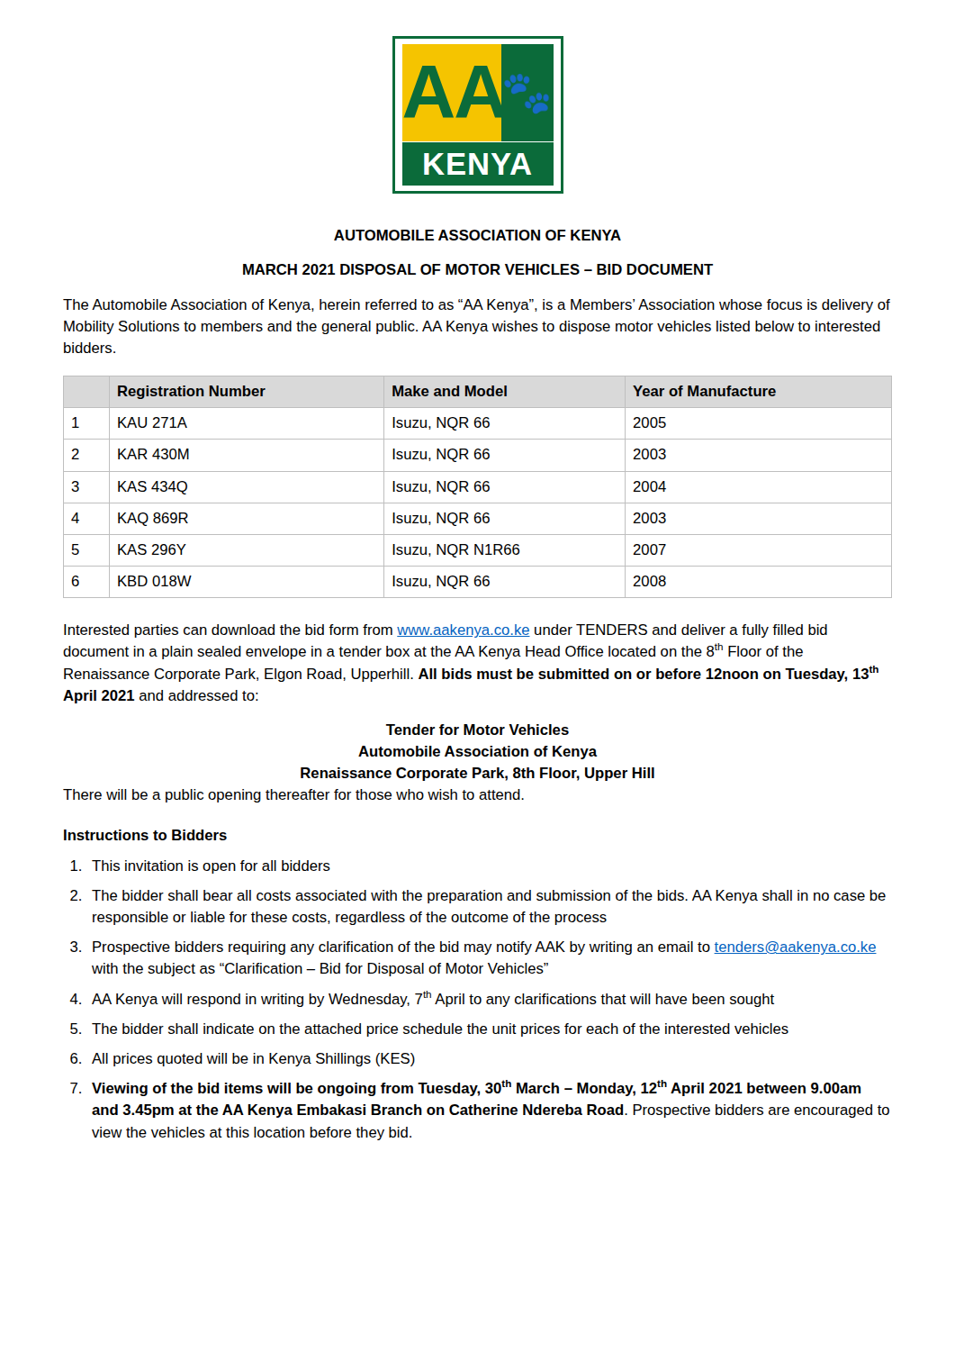AA
🐾
KENYA
AUTOMOBILE ASSOCIATION OF KENYA
MARCH 2021 DISPOSAL OF MOTOR VEHICLES – BID DOCUMENT
The Automobile Association of Kenya, herein referred to as “AA Kenya”, is a Members’ Association whose focus is delivery of Mobility Solutions to members and the general public. AA Kenya wishes to dispose motor vehicles listed below to interested bidders.
| | Registration Number | Make and Model | Year of Manufacture |
| --- | --- | --- | --- |
| 1 | KAU 271A | Isuzu, NQR 66 | 2005 |
| 2 | KAR 430M | Isuzu, NQR 66 | 2003 |
| 3 | KAS 434Q | Isuzu, NQR 66 | 2004 |
| 4 | KAQ 869R | Isuzu, NQR 66 | 2003 |
| 5 | KAS 296Y | Isuzu, NQR N1R66 | 2007 |
| 6 | KBD 018W | Isuzu, NQR 66 | 2008 |
Interested parties can download the bid form from www.aakenya.co.ke under TENDERS and deliver a fully filled bid document in a plain sealed envelope in a tender box at the AA Kenya Head Office located on the 8th Floor of the Renaissance Corporate Park, Elgon Road, Upperhill. All bids must be submitted on or before 12noon on Tuesday, 13th April 2021 and addressed to:
Tender for Motor Vehicles
Automobile Association of Kenya
Renaissance Corporate Park, 8th Floor, Upper Hill
There will be a public opening thereafter for those who wish to attend.
Instructions to Bidders
This invitation is open for all bidders
The bidder shall bear all costs associated with the preparation and submission of the bids. AA Kenya shall in no case be responsible or liable for these costs, regardless of the outcome of the process
Prospective bidders requiring any clarification of the bid may notify AAK by writing an email to tenders@aakenya.co.ke with the subject as “Clarification – Bid for Disposal of Motor Vehicles”
AA Kenya will respond in writing by Wednesday, 7th April to any clarifications that will have been sought
The bidder shall indicate on the attached price schedule the unit prices for each of the interested vehicles
All prices quoted will be in Kenya Shillings (KES)
Viewing of the bid items will be ongoing from Tuesday, 30th March – Monday, 12th April 2021 between 9.00am and 3.45pm at the AA Kenya Embakasi Branch on Catherine Ndereba Road. Prospective bidders are encouraged to view the vehicles at this location before they bid.